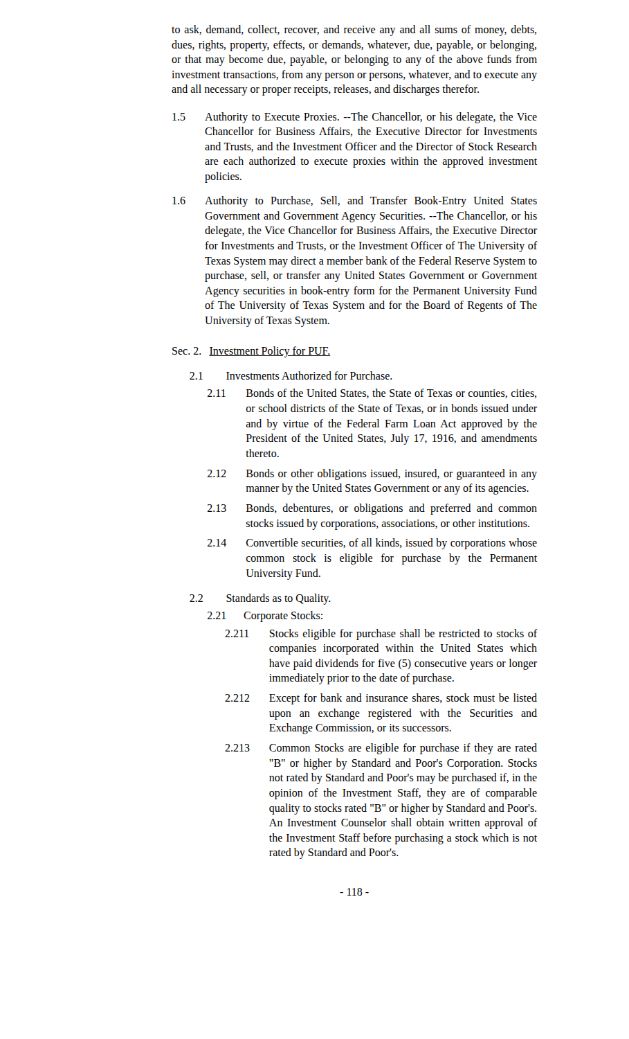to ask, demand, collect, recover, and receive any and all sums of money, debts, dues, rights, property, effects, or demands, whatever, due, payable, or belonging, or that may become due, payable, or belonging to any of the above funds from investment transactions, from any person or persons, whatever, and to execute any and all necessary or proper receipts, releases, and discharges therefor.
1.5
Authority to Execute Proxies. --The Chancellor, or his delegate, the Vice Chancellor for Business Affairs, the Executive Director for Investments and Trusts, and the Investment Officer and the Director of Stock Research are each authorized to execute proxies within the approved investment policies.
1.6
Authority to Purchase, Sell, and Transfer Book-Entry United States Government and Government Agency Securities. --The Chancellor, or his delegate, the Vice Chancellor for Business Affairs, the Executive Director for Investments and Trusts, or the Investment Officer of The University of Texas System may direct a member bank of the Federal Reserve System to purchase, sell, or transfer any United States Government or Government Agency securities in book-entry form for the Permanent University Fund of The University of Texas System and for the Board of Regents of The University of Texas System.
Sec. 2. Investment Policy for PUF.
2.1
Investments Authorized for Purchase.
2.11
Bonds of the United States, the State of Texas or counties, cities, or school districts of the State of Texas, or in bonds issued under and by virtue of the Federal Farm Loan Act approved by the President of the United States, July 17, 1916, and amendments thereto.
2.12
Bonds or other obligations issued, insured, or guaranteed in any manner by the United States Government or any of its agencies.
2.13
Bonds, debentures, or obligations and preferred and common stocks issued by corporations, associations, or other institutions.
2.14
Convertible securities, of all kinds, issued by corporations whose common stock is eligible for purchase by the Permanent University Fund.
2.2
Standards as to Quality.
2.21
Corporate Stocks:
2.211
Stocks eligible for purchase shall be restricted to stocks of companies incorporated within the United States which have paid dividends for five (5) consecutive years or longer immediately prior to the date of purchase.
2.212
Except for bank and insurance shares, stock must be listed upon an exchange registered with the Securities and Exchange Commission, or its successors.
2.213
Common Stocks are eligible for purchase if they are rated "B" or higher by Standard and Poor's Corporation. Stocks not rated by Standard and Poor's may be purchased if, in the opinion of the Investment Staff, they are of comparable quality to stocks rated "B" or higher by Standard and Poor's. An Investment Counselor shall obtain written approval of the Investment Staff before purchasing a stock which is not rated by Standard and Poor's.
- 118 -